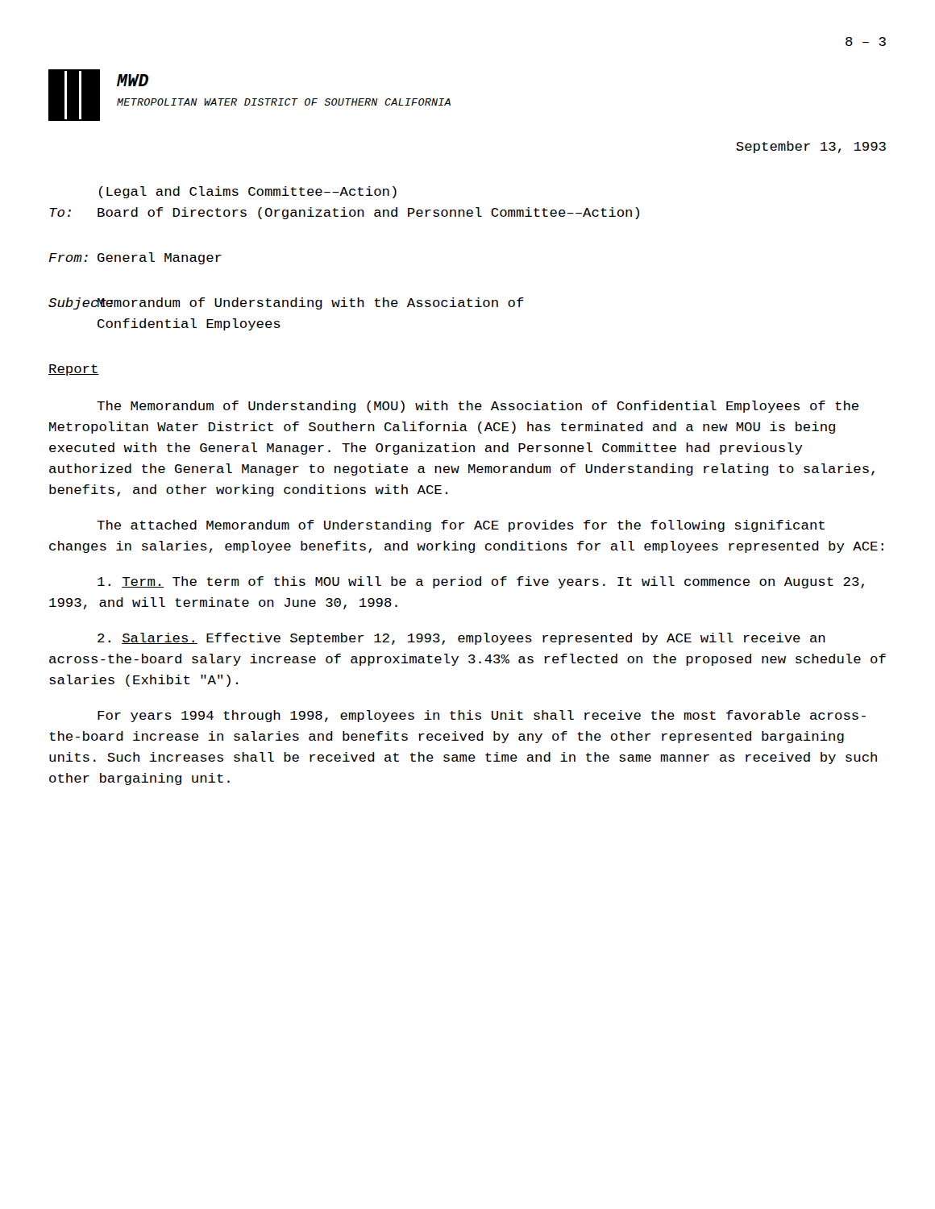8 – 3
MWD
METROPOLITAN WATER DISTRICT OF SOUTHERN CALIFORNIA
September 13, 1993
(Legal and Claims Committee––Action)
To:
Board of Directors (Organization and Personnel Committee––Action)
From:
General Manager
Subject:
Memorandum of Understanding with the Association of
Confidential Employees
Report
The Memorandum of Understanding (MOU) with the Association of Confidential Employees of the Metropolitan Water District of Southern California (ACE) has terminated and a new MOU is being executed with the General Manager. The Organization and Personnel Committee had previously authorized the General Manager to negotiate a new Memorandum of Understanding relating to salaries, benefits, and other working conditions with ACE.
The attached Memorandum of Understanding for ACE provides for the following significant changes in salaries, employee benefits, and working conditions for all employees represented by ACE:
1. Term. The term of this MOU will be a period of five years. It will commence on August 23, 1993, and will terminate on June 30, 1998.
2. Salaries. Effective September 12, 1993, employees represented by ACE will receive an across-the-board salary increase of approximately 3.43% as reflected on the proposed new schedule of salaries (Exhibit "A").
For years 1994 through 1998, employees in this Unit shall receive the most favorable across-the-board increase in salaries and benefits received by any of the other represented bargaining units. Such increases shall be received at the same time and in the same manner as received by such other bargaining unit.